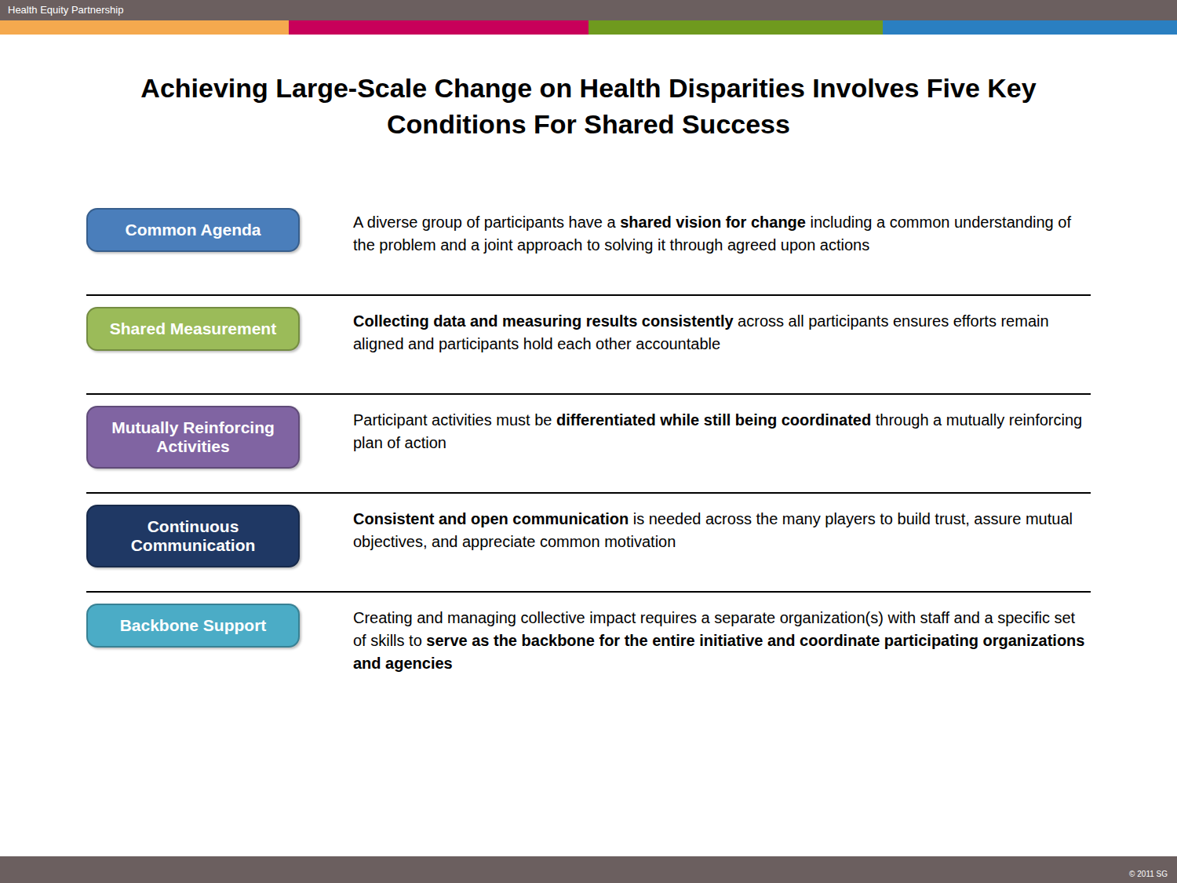Health Equity Partnership
Achieving Large-Scale Change on Health Disparities Involves Five Key Conditions For Shared Success
Common Agenda
A diverse group of participants have a shared vision for change including a common understanding of the problem and a joint approach to solving it through agreed upon actions
Shared Measurement
Collecting data and measuring results consistently across all participants ensures efforts remain aligned and participants hold each other accountable
Mutually Reinforcing Activities
Participant activities must be differentiated while still being coordinated through a mutually reinforcing plan of action
Continuous Communication
Consistent and open communication is needed across the many players to build trust, assure mutual objectives, and appreciate common motivation
Backbone Support
Creating and managing collective impact requires a separate organization(s) with staff and a specific set of skills to serve as the backbone for the entire initiative and coordinate participating organizations and agencies
© 2011 SG